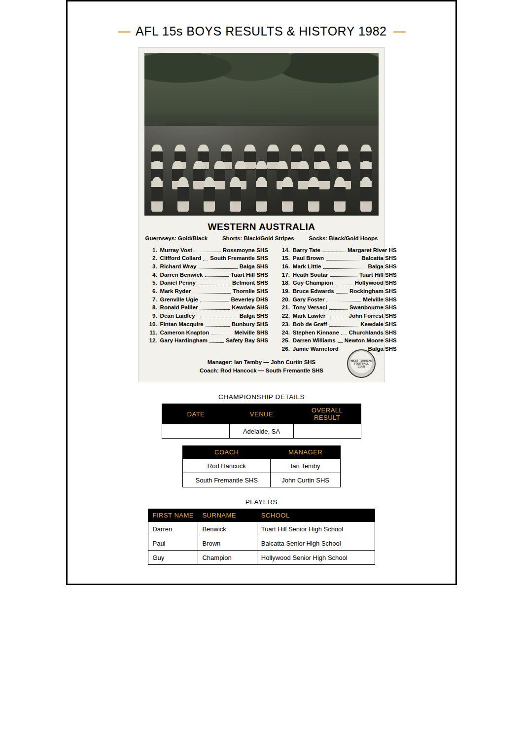— AFL 15s BOYS RESULTS & HISTORY 1982 —
WESTERN AUSTRALIA
Guernseys: Gold/Black Shorts: Black/Gold Stripes Socks: Black/Gold Hoops
1. Murray Vost Rossmoyne SHS
2. Clifford Collard South Fremantle SHS
3. Richard Wray Balga SHS
4. Darren Benwick Tuart Hill SHS
5. Daniel Penny Belmont SHS
6. Mark Ryder Thornlie SHS
7. Grenville Ugle Beverley DHS
8. Ronald Pallier Kewdale SHS
9. Dean Laidley Balga SHS
10. Fintan Macquire Bunbury SHS
11. Cameron Knapton Melville SHS
12. Gary Hardingham Safety Bay SHS
14. Barry Tate Margaret River HS
15. Paul Brown Balcatta SHS
16. Mark Little Balga SHS
17. Heath Soutar Tuart Hill SHS
18. Guy Champion Hollywood SHS
19. Bruce Edwards Rockingham SHS
20. Gary Foster Melville SHS
21. Tony Versaci Swanbourne SHS
22. Mark Lawler John Forrest SHS
23. Bob de Graff Kewdale SHS
24. Stephen Kinnane Churchlands SHS
25. Darren Williams Newton Moore SHS
26. Jamie Warneford Balga SHS
Manager: Ian Temby — John Curtin SHS
Coach: Rod Hancock — South Fremantle SHS
WEST TORRENS FOOTBALL CLUB
CHAMPIONSHIP DETAILS
| DATE | VENUE | OVERALL RESULT |
| --- | --- | --- |
| | Adelaide, SA | |
| COACH | MANAGER |
| --- | --- |
| Rod Hancock | Ian Temby |
| South Fremantle SHS | John Curtin SHS |
PLAYERS
| FIRST NAME | SURNAME | SCHOOL |
| --- | --- | --- |
| Darren | Benwick | Tuart Hill Senior High School |
| Paul | Brown | Balcatta Senior High School |
| Guy | Champion | Hollywood Senior High School |